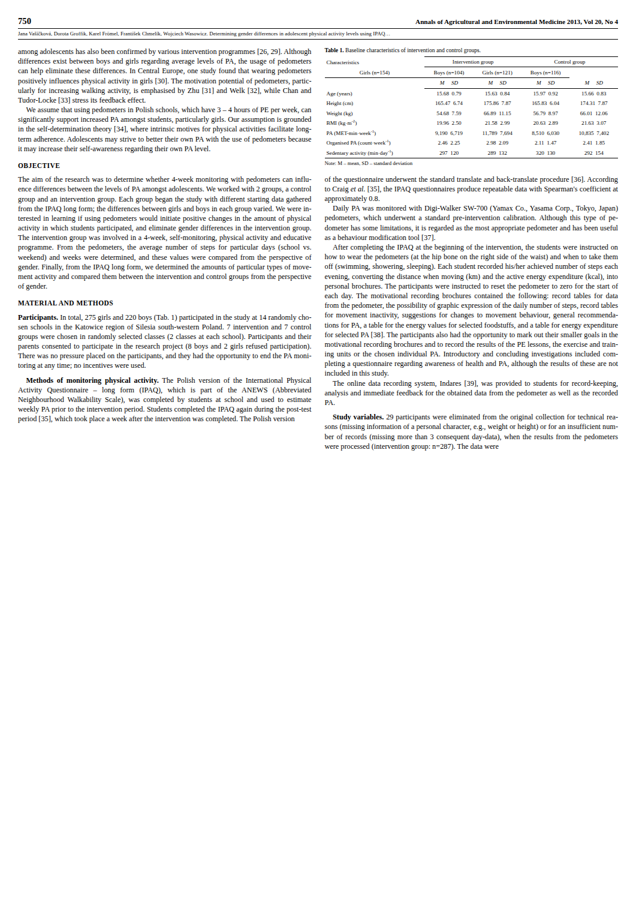750
Annals of Agricultural and Environmental Medicine 2013, Vol 20, No 4
Jana Vašíčková, Dorota Groffik, Karel Frömel, František Chmelík, Wojciech Wasowicz. Determining gender differences in adolescent physical activity levels using IPAQ…
among adolescents has also been confirmed by various intervention programmes [26, 29]. Although differences exist between boys and girls regarding average levels of PA, the usage of pedometers can help eliminate these differences. In Central Europe, one study found that wearing pedometers positively influences physical activity in girls [30]. The motivation potential of pedometers, particularly for increasing walking activity, is emphasised by Zhu [31] and Welk [32], while Chan and Tudor-Locke [33] stress its feedback effect.
We assume that using pedometers in Polish schools, which have 3 – 4 hours of PE per week, can significantly support increased PA amongst students, particularly girls. Our assumption is grounded in the self-determination theory [34], where intrinsic motives for physical activities facilitate long-term adherence. Adolescents may strive to better their own PA with the use of pedometers because it may increase their self-awareness regarding their own PA level.
Objective
The aim of the research was to determine whether 4-week monitoring with pedometers can influence differences between the levels of PA amongst adolescents. We worked with 2 groups, a control group and an intervention group. Each group began the study with different starting data gathered from the IPAQ long form; the differences between girls and boys in each group varied. We were interested in learning if using pedometers would initiate positive changes in the amount of physical activity in which students participated, and eliminate gender differences in the intervention group. The intervention group was involved in a 4-week, self-monitoring, physical activity and educative programme. From the pedometers, the average number of steps for particular days (school vs. weekend) and weeks were determined, and these values were compared from the perspective of gender. Finally, from the IPAQ long form, we determined the amounts of particular types of movement activity and compared them between the intervention and control groups from the perspective of gender.
Material and methods
Participants. In total, 275 girls and 220 boys (Tab. 1) participated in the study at 14 randomly chosen schools in the Katowice region of Silesia south-western Poland. 7 intervention and 7 control groups were chosen in randomly selected classes (2 classes at each school). Participants and their parents consented to participate in the research project (8 boys and 2 girls refused participation). There was no pressure placed on the participants, and they had the opportunity to end the PA monitoring at any time; no incentives were used.
Methods of monitoring physical activity. The Polish version of the International Physical Activity Questionnaire – long form (IPAQ), which is part of the ANEWS (Abbreviated Neighbourhood Walkability Scale), was completed by students at school and used to estimate weekly PA prior to the intervention period. Students completed the IPAQ again during the post-test period [35], which took place a week after the intervention was completed. The Polish version
Table 1. Baseline characteristics of intervention and control groups.
| Characteristics | Intervention group | Control group |
| --- | --- | --- |
| Girls (n=154) | Boys (n=104) | Girls (n=121) | Boys (n=116) |
| | M SD | M SD | M SD | M SD |
| Age (years) | 15.68 0.79 | 15.63 0.84 | 15.97 0.92 | 15.66 0.83 |
| Height (cm) | 165.47 6.74 | 175.86 7.87 | 165.83 6.04 | 174.31 7.87 |
| Weight (kg) | 54.68 7.59 | 66.89 11.15 | 56.79 8.97 | 66.01 12.06 |
| BMI (kg·m -2 ) | 19.96 2.50 | 21.58 2.99 | 20.63 2.89 | 21.63 3.07 |
| PA (MET-min·week -1 ) | 9,190 6,719 | 11,789 7,694 | 8,510 6,030 | 10,835 7,402 |
| Organised PA (count·week -1 ) | 2.46 2.25 | 2.98 2.09 | 2.11 1.47 | 2.41 1.85 |
| Sedentary activity (min·day -1 ) | 297 120 | 289 132 | 320 130 | 292 154 |
Note: M – mean, SD – standard deviation
of the questionnaire underwent the standard translate and back-translate procedure [36]. According to Craig et al. [35], the IPAQ questionnaires produce repeatable data with Spearman's coefficient at approximately 0.8.
Daily PA was monitored with Digi-Walker SW-700 (Yamax Co., Yasama Corp., Tokyo, Japan) pedometers, which underwent a standard pre-intervention calibration. Although this type of pedometer has some limitations, it is regarded as the most appropriate pedometer and has been useful as a behaviour modification tool [37].
After completing the IPAQ at the beginning of the intervention, the students were instructed on how to wear the pedometers (at the hip bone on the right side of the waist) and when to take them off (swimming, showering, sleeping). Each student recorded his/her achieved number of steps each evening, converting the distance when moving (km) and the active energy expenditure (kcal), into personal brochures. The participants were instructed to reset the pedometer to zero for the start of each day. The motivational recording brochures contained the following: record tables for data from the pedometer, the possibility of graphic expression of the daily number of steps, record tables for movement inactivity, suggestions for changes to movement behaviour, general recommendations for PA, a table for the energy values for selected foodstuffs, and a table for energy expenditure for selected PA [38]. The participants also had the opportunity to mark out their smaller goals in the motivational recording brochures and to record the results of the PE lessons, the exercise and training units or the chosen individual PA. Introductory and concluding investigations included completing a questionnaire regarding awareness of health and PA, although the results of these are not included in this study.
The online data recording system, Indares [39], was provided to students for record-keeping, analysis and immediate feedback for the obtained data from the pedometer as well as the recorded PA.
Study variables. 29 participants were eliminated from the original collection for technical reasons (missing information of a personal character, e.g., weight or height) or for an insufficient number of records (missing more than 3 consequent day-data), when the results from the pedometers were processed (intervention group: n=287). The data were